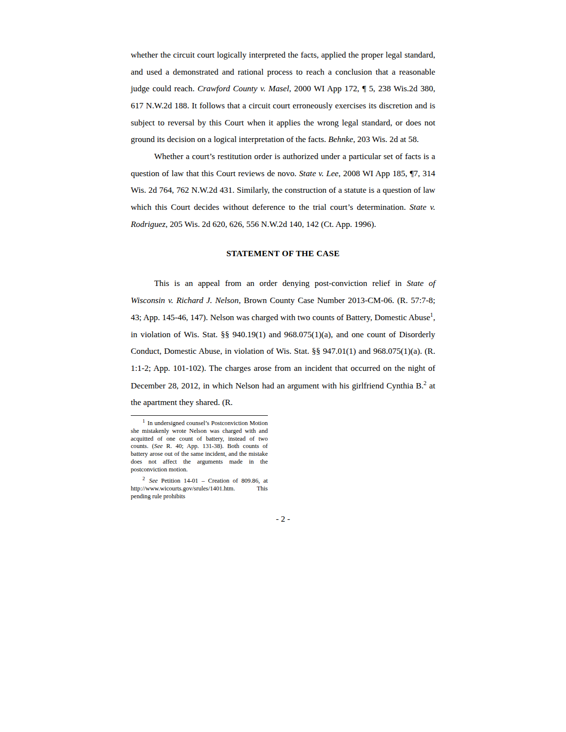whether the circuit court logically interpreted the facts, applied the proper legal standard, and used a demonstrated and rational process to reach a conclusion that a reasonable judge could reach. Crawford County v. Masel, 2000 WI App 172, ¶ 5, 238 Wis.2d 380, 617 N.W.2d 188. It follows that a circuit court erroneously exercises its discretion and is subject to reversal by this Court when it applies the wrong legal standard, or does not ground its decision on a logical interpretation of the facts. Behnke, 203 Wis. 2d at 58.
Whether a court’s restitution order is authorized under a particular set of facts is a question of law that this Court reviews de novo. State v. Lee, 2008 WI App 185, ¶7, 314 Wis. 2d 764, 762 N.W.2d 431. Similarly, the construction of a statute is a question of law which this Court decides without deference to the trial court’s determination. State v. Rodriguez, 205 Wis. 2d 620, 626, 556 N.W.2d 140, 142 (Ct. App. 1996).
Statement of the Case
This is an appeal from an order denying post-conviction relief in State of Wisconsin v. Richard J. Nelson, Brown County Case Number 2013-CM-06. (R. 57:7-8; 43; App. 145-46, 147). Nelson was charged with two counts of Battery, Domestic Abuse1, in violation of Wis. Stat. §§ 940.19(1) and 968.075(1)(a), and one count of Disorderly Conduct, Domestic Abuse, in violation of Wis. Stat. §§ 947.01(1) and 968.075(1)(a). (R. 1:1-2; App. 101-102). The charges arose from an incident that occurred on the night of December 28, 2012, in which Nelson had an argument with his girlfriend Cynthia B.2 at the apartment they shared. (R.
1 In undersigned counsel’s Postconviction Motion she mistakenly wrote Nelson was charged with and acquitted of one count of battery, instead of two counts. (See R. 40; App. 131-38). Both counts of battery arose out of the same incident, and the mistake does not affect the arguments made in the postconviction motion.
2 See Petition 14-01 – Creation of 809.86, at http://www.wicourts.gov/srules/1401.htm. This pending rule prohibits
- 2 -